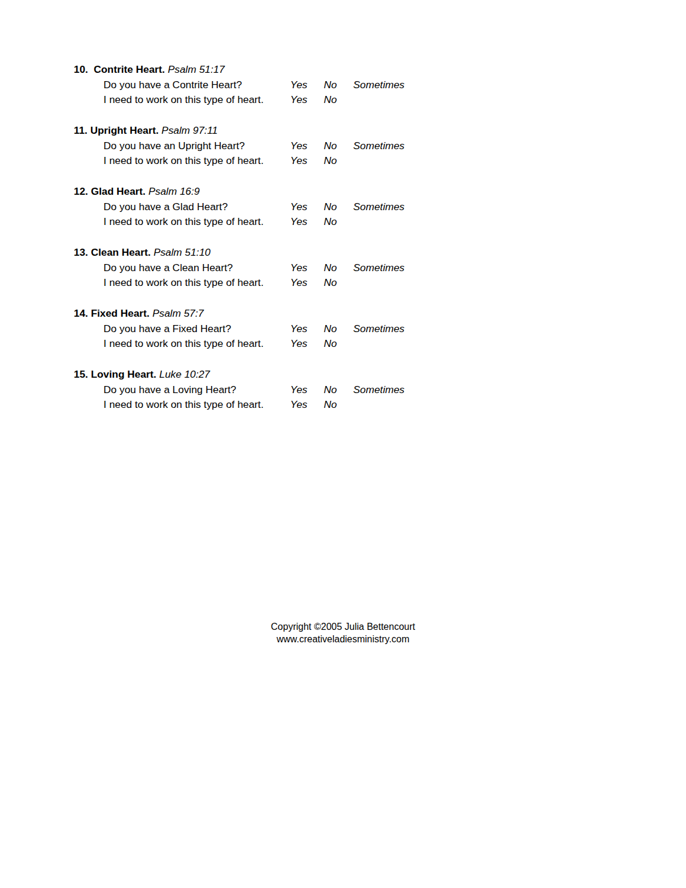10. Contrite Heart. Psalm 51:17
| Do you have a Contrite Heart? | Yes | No | Sometimes |
| I need to work on this type of heart. | Yes | No | |
11. Upright Heart. Psalm 97:11
| Do you have an Upright Heart? | Yes | No | Sometimes |
| I need to work on this type of heart. | Yes | No | |
12. Glad Heart. Psalm 16:9
| Do you have a Glad Heart? | Yes | No | Sometimes |
| I need to work on this type of heart. | Yes | No | |
13. Clean Heart. Psalm 51:10
| Do you have a Clean Heart? | Yes | No | Sometimes |
| I need to work on this type of heart. | Yes | No | |
14. Fixed Heart. Psalm 57:7
| Do you have a Fixed Heart? | Yes | No | Sometimes |
| I need to work on this type of heart. | Yes | No | |
15. Loving Heart. Luke 10:27
| Do you have a Loving Heart? | Yes | No | Sometimes |
| I need to work on this type of heart. | Yes | No | |
Copyright ©2005 Julia Bettencourt
www.creativeladiesministry.com